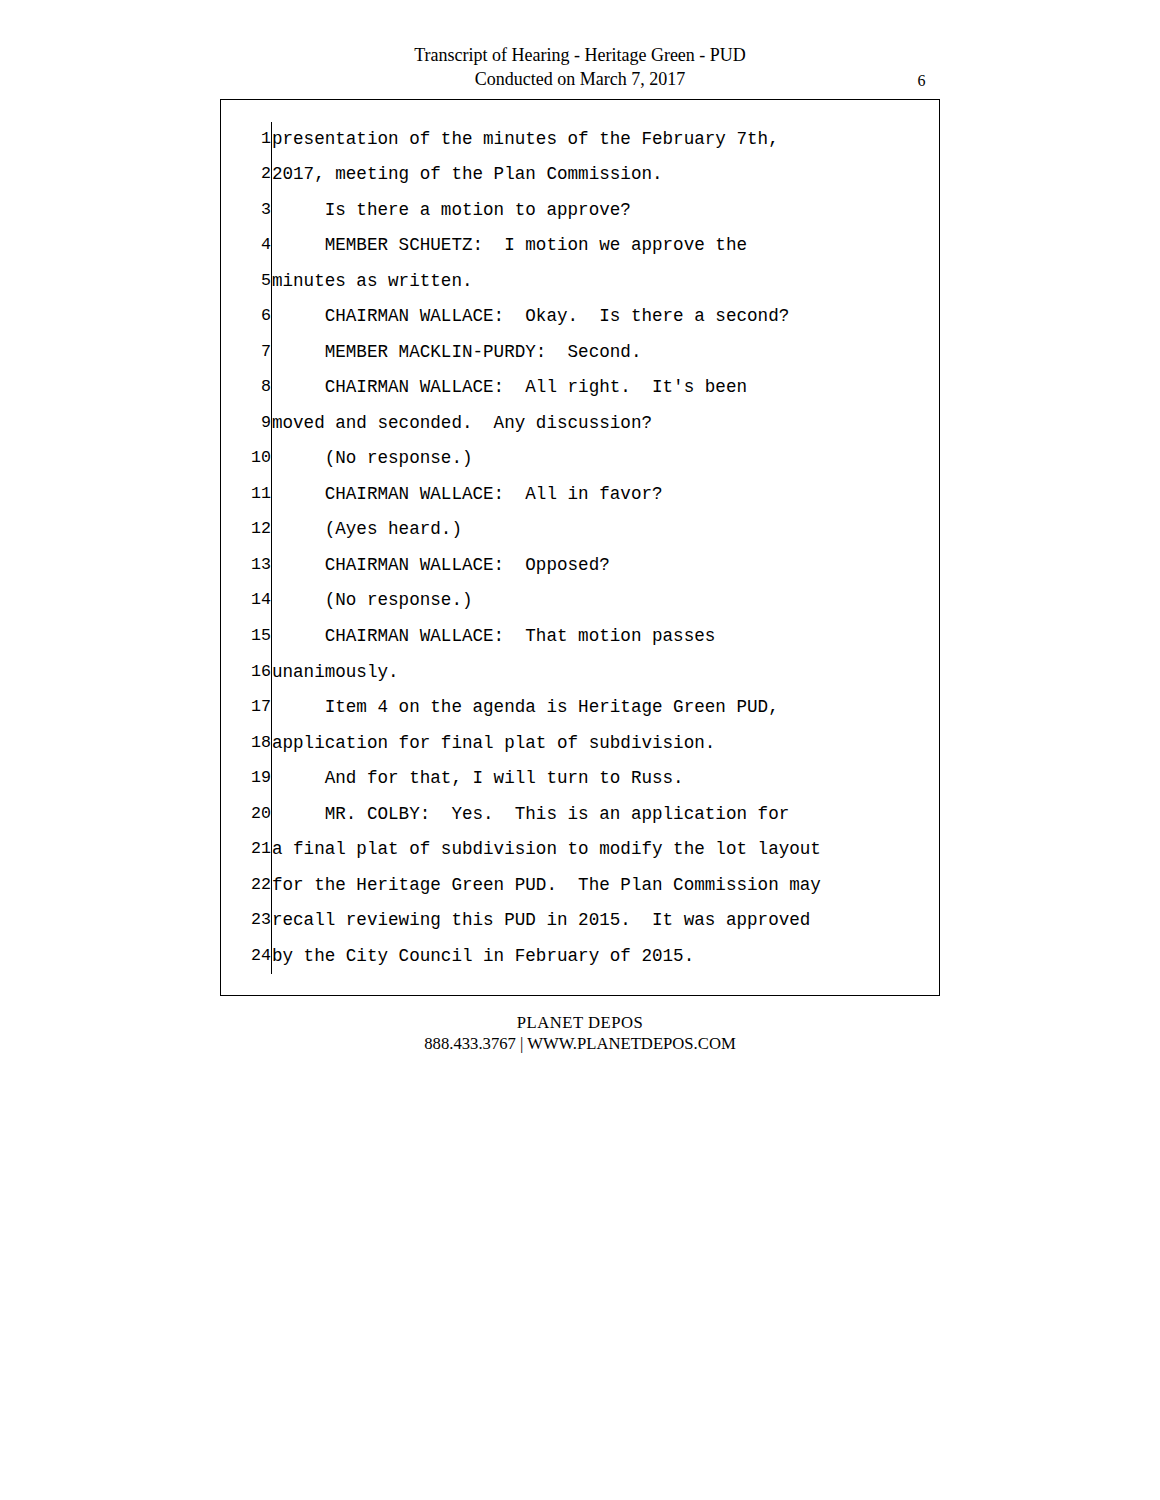Transcript of Hearing - Heritage Green - PUD
Conducted on March 7, 2017 6
| 1 | presentation of the minutes of the February 7th, |
| 2 | 2017, meeting of the Plan Commission. |
| 3 | Is there a motion to approve? |
| 4 | MEMBER SCHUETZ: I motion we approve the |
| 5 | minutes as written. |
| 6 | CHAIRMAN WALLACE: Okay. Is there a second? |
| 7 | MEMBER MACKLIN-PURDY: Second. |
| 8 | CHAIRMAN WALLACE: All right. It's been |
| 9 | moved and seconded. Any discussion? |
| 10 | (No response.) |
| 11 | CHAIRMAN WALLACE: All in favor? |
| 12 | (Ayes heard.) |
| 13 | CHAIRMAN WALLACE: Opposed? |
| 14 | (No response.) |
| 15 | CHAIRMAN WALLACE: That motion passes |
| 16 | unanimously. |
| 17 | Item 4 on the agenda is Heritage Green PUD, |
| 18 | application for final plat of subdivision. |
| 19 | And for that, I will turn to Russ. |
| 20 | MR. COLBY: Yes. This is an application for |
| 21 | a final plat of subdivision to modify the lot layout |
| 22 | for the Heritage Green PUD. The Plan Commission may |
| 23 | recall reviewing this PUD in 2015. It was approved |
| 24 | by the City Council in February of 2015. |
PLANET DEPOS
888.433.3767 | WWW.PLANETDEPOS.COM